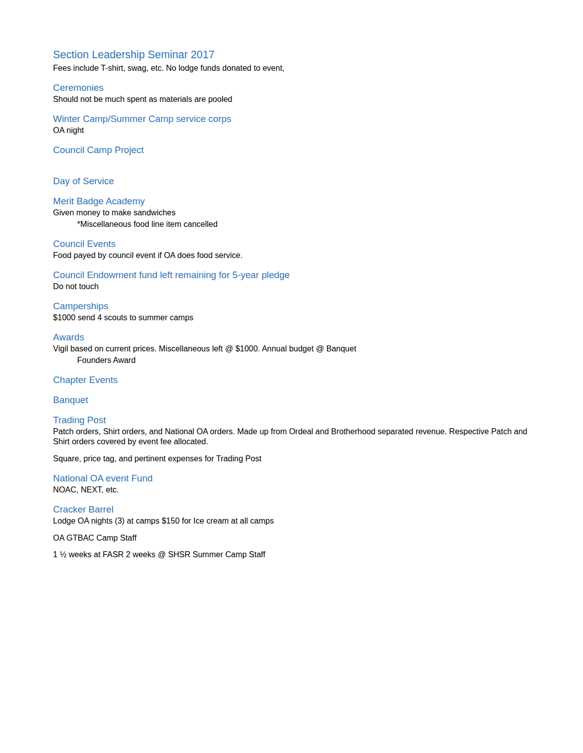Section Leadership Seminar 2017
Fees include T-shirt, swag, etc. No lodge funds donated to event,
Ceremonies
Should not be much spent as materials are pooled
Winter Camp/Summer Camp service corps
OA night
Council Camp Project
Day of Service
Merit Badge Academy
Given money to make sandwiches
*Miscellaneous food line item cancelled
Council Events
Food payed by council event if OA does food service.
Council Endowment fund left remaining for 5-year pledge
Do not touch
Camperships
$1000 send 4 scouts to summer camps
Awards
Vigil based on current prices. Miscellaneous left @ $1000. Annual budget @ Banquet
Founders Award
Chapter Events
Banquet
Trading Post
Patch orders, Shirt orders, and National OA orders. Made up from Ordeal and Brotherhood separated revenue. Respective Patch and Shirt orders covered by event fee allocated.
Square, price tag, and pertinent expenses for Trading Post
National OA event Fund
NOAC, NEXT, etc.
Cracker Barrel
Lodge OA nights (3) at camps $150 for Ice cream at all camps
OA GTBAC Camp Staff
1 ½ weeks at FASR 2 weeks @ SHSR Summer Camp Staff